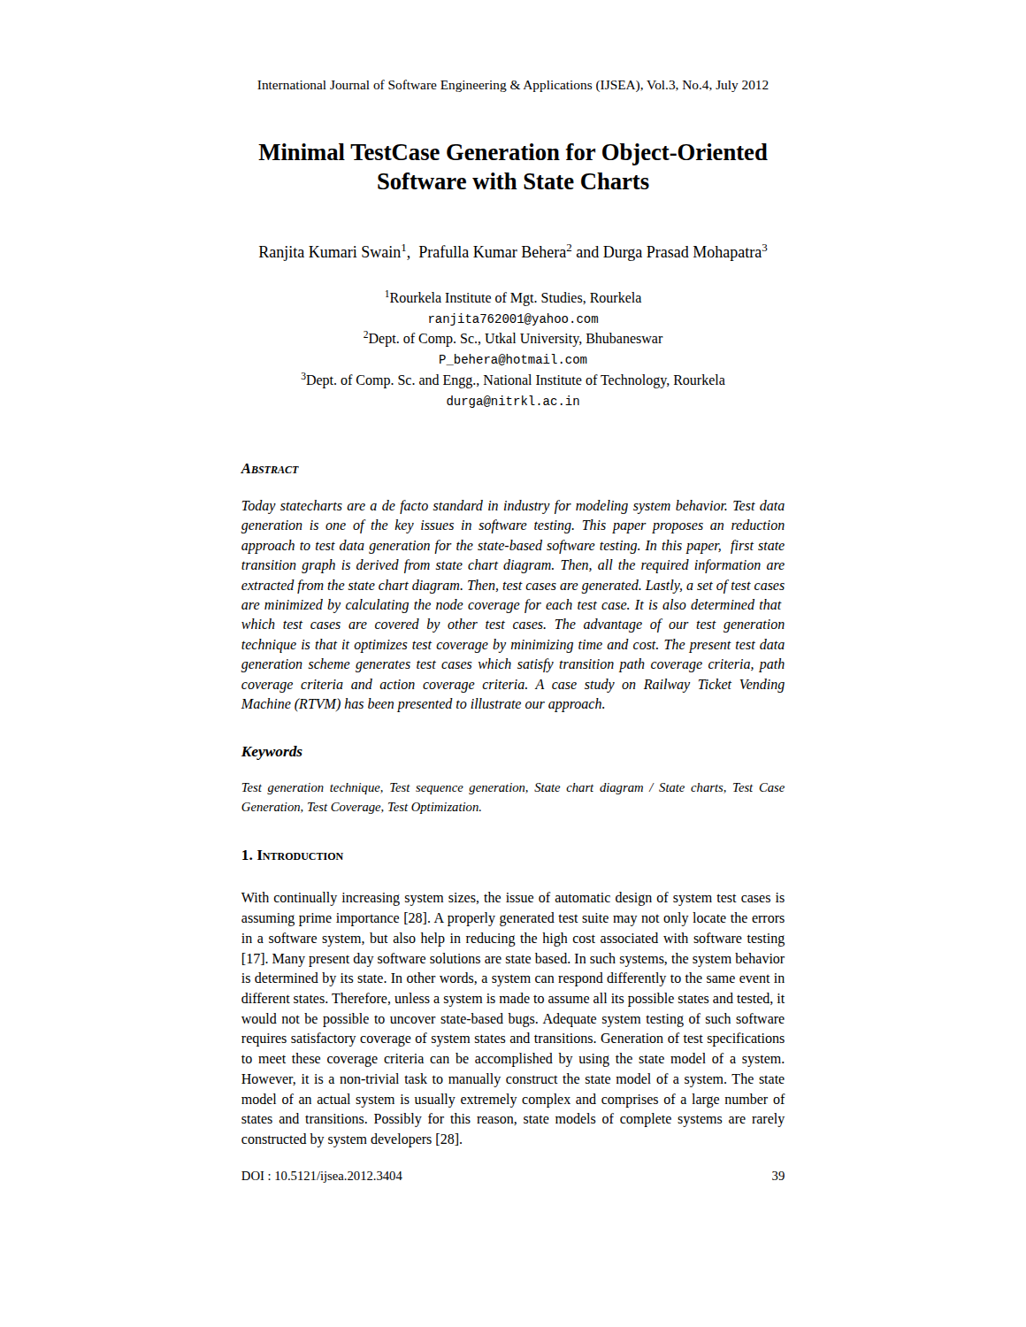International Journal of Software Engineering & Applications (IJSEA), Vol.3, No.4, July 2012
Minimal TestCase Generation for Object-Oriented
Software with State Charts
Ranjita Kumari Swain1, Prafulla Kumar Behera2 and Durga Prasad Mohapatra3
1Rourkela Institute of Mgt. Studies, Rourkela
ranjita762001@yahoo.com
2Dept. of Comp. Sc., Utkal University, Bhubaneswar
P_behera@hotmail.com
3Dept. of Comp. Sc. and Engg., National Institute of Technology, Rourkela
durga@nitrkl.ac.in
Abstract
Today statecharts are a de facto standard in industry for modeling system behavior. Test data generation is one of the key issues in software testing. This paper proposes an reduction approach to test data generation for the state-based software testing. In this paper, first state transition graph is derived from state chart diagram. Then, all the required information are extracted from the state chart diagram. Then, test cases are generated. Lastly, a set of test cases are minimized by calculating the node coverage for each test case. It is also determined that which test cases are covered by other test cases. The advantage of our test generation technique is that it optimizes test coverage by minimizing time and cost. The present test data generation scheme generates test cases which satisfy transition path coverage criteria, path coverage criteria and action coverage criteria. A case study on Railway Ticket Vending Machine (RTVM) has been presented to illustrate our approach.
Keywords
Test generation technique, Test sequence generation, State chart diagram / State charts, Test Case Generation, Test Coverage, Test Optimization.
1. Introduction
With continually increasing system sizes, the issue of automatic design of system test cases is assuming prime importance [28]. A properly generated test suite may not only locate the errors in a software system, but also help in reducing the high cost associated with software testing [17]. Many present day software solutions are state based. In such systems, the system behavior is determined by its state. In other words, a system can respond differently to the same event in different states. Therefore, unless a system is made to assume all its possible states and tested, it would not be possible to uncover state-based bugs. Adequate system testing of such software requires satisfactory coverage of system states and transitions. Generation of test specifications to meet these coverage criteria can be accomplished by using the state model of a system. However, it is a non-trivial task to manually construct the state model of a system. The state model of an actual system is usually extremely complex and comprises of a large number of states and transitions. Possibly for this reason, state models of complete systems are rarely constructed by system developers [28].
DOI : 10.5121/ijsea.2012.3404 39